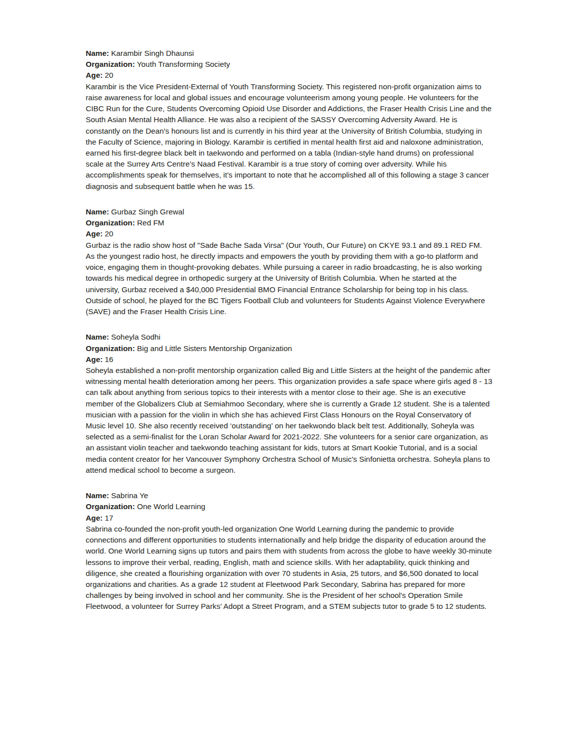Name: Karambir Singh Dhaunsi
Organization: Youth Transforming Society
Age: 20
Karambir is the Vice President-External of Youth Transforming Society. This registered non-profit organization aims to raise awareness for local and global issues and encourage volunteerism among young people. He volunteers for the CIBC Run for the Cure, Students Overcoming Opioid Use Disorder and Addictions, the Fraser Health Crisis Line and the South Asian Mental Health Alliance. He was also a recipient of the SASSY Overcoming Adversity Award. He is constantly on the Dean's honours list and is currently in his third year at the University of British Columbia, studying in the Faculty of Science, majoring in Biology. Karambir is certified in mental health first aid and naloxone administration, earned his first-degree black belt in taekwondo and performed on a tabla (Indian-style hand drums) on professional scale at the Surrey Arts Centre’s Naad Festival. Karambir is a true story of coming over adversity. While his accomplishments speak for themselves, it’s important to note that he accomplished all of this following a stage 3 cancer diagnosis and subsequent battle when he was 15.
Name: Gurbaz Singh Grewal
Organization: Red FM
Age: 20
Gurbaz is the radio show host of "Sade Bache Sada Virsa" (Our Youth, Our Future) on CKYE 93.1 and 89.1 RED FM. As the youngest radio host, he directly impacts and empowers the youth by providing them with a go-to platform and voice, engaging them in thought-provoking debates. While pursuing a career in radio broadcasting, he is also working towards his medical degree in orthopedic surgery at the University of British Columbia. When he started at the university, Gurbaz received a $40,000 Presidential BMO Financial Entrance Scholarship for being top in his class. Outside of school, he played for the BC Tigers Football Club and volunteers for Students Against Violence Everywhere (SAVE) and the Fraser Health Crisis Line.
Name: Soheyla Sodhi
Organization: Big and Little Sisters Mentorship Organization
Age: 16
Soheyla established a non-profit mentorship organization called Big and Little Sisters at the height of the pandemic after witnessing mental health deterioration among her peers. This organization provides a safe space where girls aged 8 - 13 can talk about anything from serious topics to their interests with a mentor close to their age. She is an executive member of the Globalizers Club at Semiahmoo Secondary, where she is currently a Grade 12 student. She is a talented musician with a passion for the violin in which she has achieved First Class Honours on the Royal Conservatory of Music level 10. She also recently received ‘outstanding’ on her taekwondo black belt test. Additionally, Soheyla was selected as a semi-finalist for the Loran Scholar Award for 2021-2022. She volunteers for a senior care organization, as an assistant violin teacher and taekwondo teaching assistant for kids, tutors at Smart Kookie Tutorial, and is a social media content creator for her Vancouver Symphony Orchestra School of Music's Sinfonietta orchestra. Soheyla plans to attend medical school to become a surgeon.
Name: Sabrina Ye
Organization: One World Learning
Age: 17
Sabrina co-founded the non-profit youth-led organization One World Learning during the pandemic to provide connections and different opportunities to students internationally and help bridge the disparity of education around the world. One World Learning signs up tutors and pairs them with students from across the globe to have weekly 30-minute lessons to improve their verbal, reading, English, math and science skills. With her adaptability, quick thinking and diligence, she created a flourishing organization with over 70 students in Asia, 25 tutors, and $6,500 donated to local organizations and charities. As a grade 12 student at Fleetwood Park Secondary, Sabrina has prepared for more challenges by being involved in school and her community. She is the President of her school's Operation Smile Fleetwood, a volunteer for Surrey Parks’ Adopt a Street Program, and a STEM subjects tutor to grade 5 to 12 students.